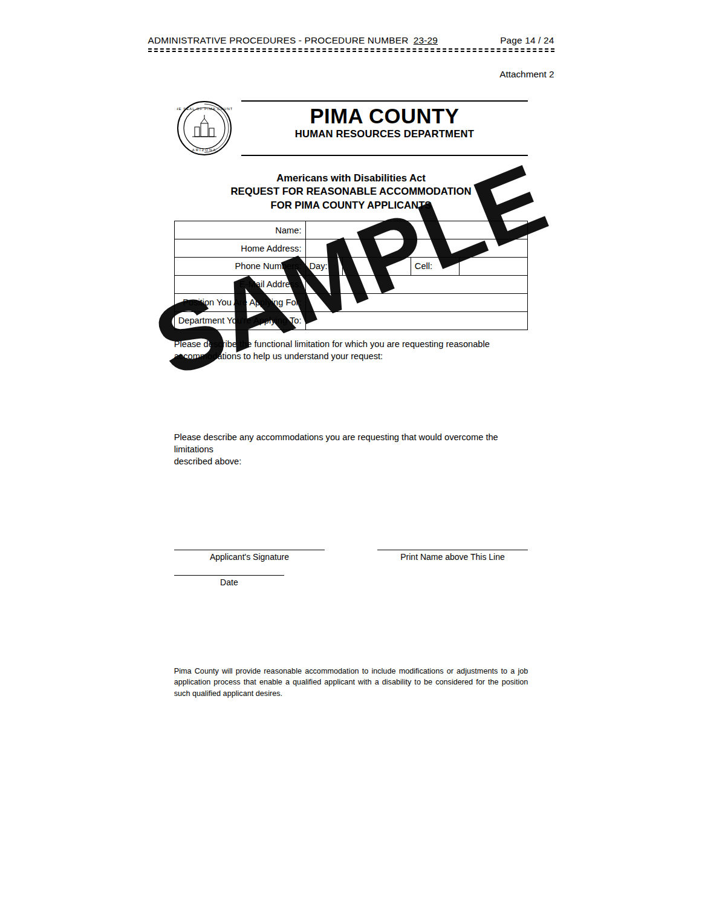ADMINISTRATIVE PROCEDURES - PROCEDURE NUMBER 23-29
Page 14 / 24
Attachment 2
THE SEAL OF PIMA COUNTY ARIZONA
PIMA COUNTY
HUMAN RESOURCES DEPARTMENT
Americans with Disabilities Act
REQUEST FOR REASONABLE ACCOMMODATION
FOR PIMA COUNTY APPLICANTS
| Name: | |
| Home Address: | |
| Phone Numbers: | Day: | | Cell: | |
| E-Mail Address: | |
| Position You Are Applying For: | |
| Department You're Applying To: | |
Please describe the functional limitation for which you are requesting reasonable
accommodations to help us understand your request:
Please describe any accommodations you are requesting that would overcome the limitations
described above:
Applicant's Signature
Print Name above This Line
Date
Pima County will provide reasonable accommodation to include modifications or adjustments to a job application process that enable a qualified applicant with a disability to be considered for the position such qualified applicant desires.
SAMPLE